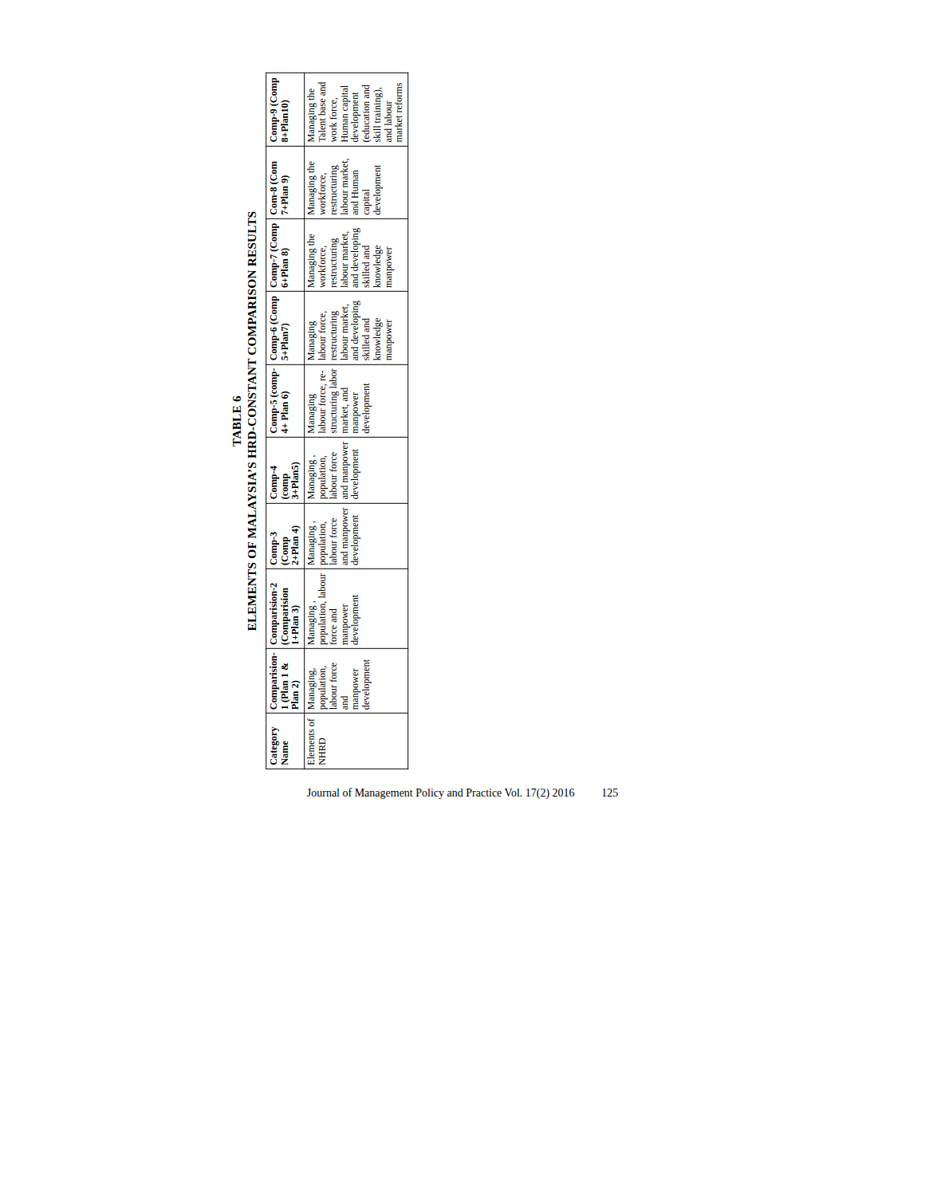TABLE 6
ELEMENTS OF MALAYSIA’S HRD-CONSTANT COMPARISON RESULTS
| Category Name | Comparision-1 (Plan 1 & Plan 2) | Comparision-2 (Comparision 1+Plan 3) | Comp-3 (Comp 2+Plan 4) | Comp-4 (comp 3+Plan5) | Comp-5 (comp-4+ Plan 6) | Comp-6 (Comp 5+Plan7) | Comp-7 (Comp 6+Plan 8) | Com-8 (Com 7+Plan 9) | Comp-9 (Comp 8+Plan10) |
| --- | --- | --- | --- | --- | --- | --- | --- | --- | --- |
| Elements of NHRD | Managing, population, labour force and manpower development | Managing , population, labour force and manpower development | Managing , population, labour force and manpower development | Managing , population, labour force and manpower development | Managing labour force, re-structuring labor market, and manpower development | Managing labour force, restructuring labour market, and developing skilled and knowledge manpower | Managing the workforce, restructuring labour market, and developing skilled and knowledge manpower | Managing the workforce, restructuring labour market, and Human capital development | Managing the Talent base and work force, Human capital development (education and skill training), and labour market reforms |
Journal of Management Policy and Practice Vol. 17(2) 2016125